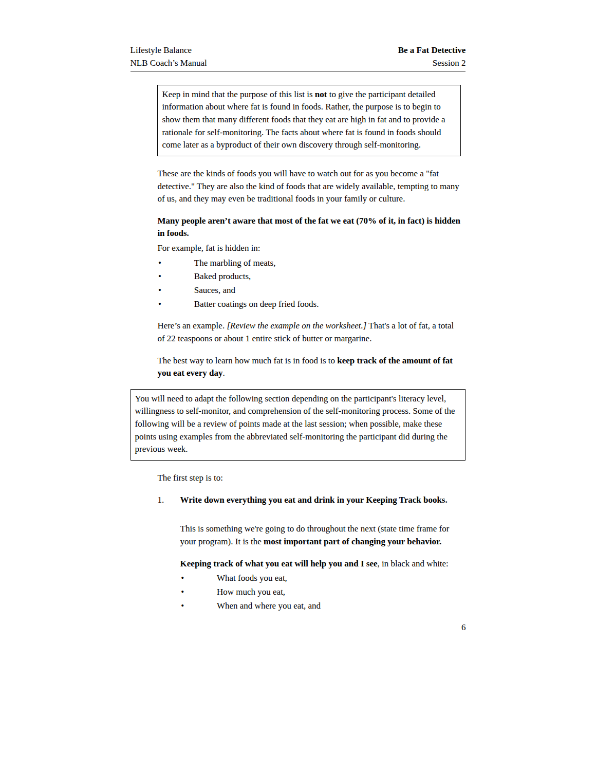Lifestyle Balance
Be a Fat Detective
NLB Coach’s Manual
Session 2
Keep in mind that the purpose of this list is not to give the participant detailed information about where fat is found in foods. Rather, the purpose is to begin to show them that many different foods that they eat are high in fat and to provide a rationale for self-monitoring. The facts about where fat is found in foods should come later as a byproduct of their own discovery through self-monitoring.
These are the kinds of foods you will have to watch out for as you become a "fat detective." They are also the kind of foods that are widely available, tempting to many of us, and they may even be traditional foods in your family or culture.
Many people aren’t aware that most of the fat we eat (70% of it, in fact) is hidden in foods.
For example, fat is hidden in:
The marbling of meats,
Baked products,
Sauces, and
Batter coatings on deep fried foods.
Here’s an example. [Review the example on the worksheet.] That's a lot of fat, a total of 22 teaspoons or about 1 entire stick of butter or margarine.
The best way to learn how much fat is in food is to keep track of the amount of fat you eat every day.
You will need to adapt the following section depending on the participant's literacy level, willingness to self-monitor, and comprehension of the self-monitoring process. Some of the following will be a review of points made at the last session; when possible, make these points using examples from the abbreviated self-monitoring the participant did during the previous week.
The first step is to:
1.
Write down everything you eat and drink in your Keeping Track books.
This is something we're going to do throughout the next (state time frame for your program). It is the most important part of changing your behavior.
Keeping track of what you eat will help you and I see, in black and white:
What foods you eat,
How much you eat,
When and where you eat, and
6